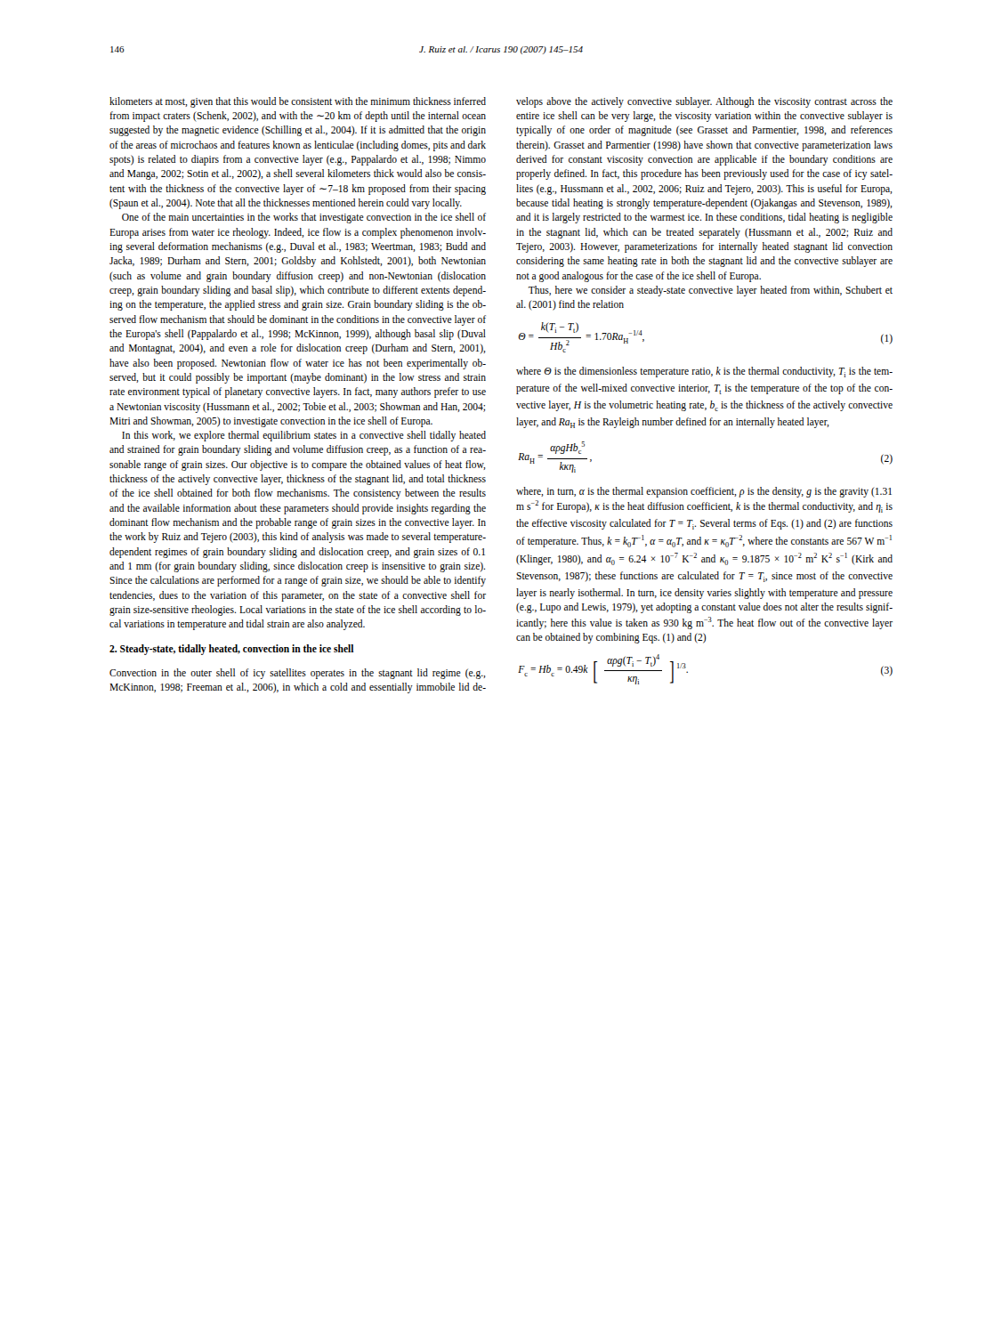146
J. Ruiz et al. / Icarus 190 (2007) 145–154
kilometers at most, given that this would be consistent with the minimum thickness inferred from impact craters (Schenk, 2002), and with the ∼20 km of depth until the internal ocean suggested by the magnetic evidence (Schilling et al., 2004). If it is admitted that the origin of the areas of microchaos and features known as lenticulae (including domes, pits and dark spots) is related to diapirs from a convective layer (e.g., Pappalardo et al., 1998; Nimmo and Manga, 2002; Sotin et al., 2002), a shell several kilometers thick would also be consistent with the thickness of the convective layer of ∼7–18 km proposed from their spacing (Spaun et al., 2004). Note that all the thicknesses mentioned herein could vary locally.
One of the main uncertainties in the works that investigate convection in the ice shell of Europa arises from water ice rheology. Indeed, ice flow is a complex phenomenon involving several deformation mechanisms (e.g., Duval et al., 1983; Weertman, 1983; Budd and Jacka, 1989; Durham and Stern, 2001; Goldsby and Kohlstedt, 2001), both Newtonian (such as volume and grain boundary diffusion creep) and non-Newtonian (dislocation creep, grain boundary sliding and basal slip), which contribute to different extents depending on the temperature, the applied stress and grain size. Grain boundary sliding is the observed flow mechanism that should be dominant in the conditions in the convective layer of the Europa's shell (Pappalardo et al., 1998; McKinnon, 1999), although basal slip (Duval and Montagnat, 2004), and even a role for dislocation creep (Durham and Stern, 2001), have also been proposed. Newtonian flow of water ice has not been experimentally observed, but it could possibly be important (maybe dominant) in the low stress and strain rate environment typical of planetary convective layers. In fact, many authors prefer to use a Newtonian viscosity (Hussmann et al., 2002; Tobie et al., 2003; Showman and Han, 2004; Mitri and Showman, 2005) to investigate convection in the ice shell of Europa.
In this work, we explore thermal equilibrium states in a convective shell tidally heated and strained for grain boundary sliding and volume diffusion creep, as a function of a reasonable range of grain sizes. Our objective is to compare the obtained values of heat flow, thickness of the actively convective layer, thickness of the stagnant lid, and total thickness of the ice shell obtained for both flow mechanisms. The consistency between the results and the available information about these parameters should provide insights regarding the dominant flow mechanism and the probable range of grain sizes in the convective layer. In the work by Ruiz and Tejero (2003), this kind of analysis was made to several temperature-dependent regimes of grain boundary sliding and dislocation creep, and grain sizes of 0.1 and 1 mm (for grain boundary sliding, since dislocation creep is insensitive to grain size). Since the calculations are performed for a range of grain size, we should be able to identify tendencies, dues to the variation of this parameter, on the state of a convective shell for grain size-sensitive rheologies. Local variations in the state of the ice shell according to local variations in temperature and tidal strain are also analyzed.
2. Steady-state, tidally heated, convection in the ice shell
Convection in the outer shell of icy satellites operates in the stagnant lid regime (e.g., McKinnon, 1998; Freeman et al., 2006), in which a cold and essentially immobile lid develops above the actively convective sublayer. Although the viscosity contrast across the entire ice shell can be very large, the viscosity variation within the convective sublayer is typically of one order of magnitude (see Grasset and Parmentier, 1998, and references therein). Grasset and Parmentier (1998) have shown that convective parameterization laws derived for constant viscosity convection are applicable if the boundary conditions are properly defined. In fact, this procedure has been previously used for the case of icy satellites (e.g., Hussmann et al., 2002, 2006; Ruiz and Tejero, 2003). This is useful for Europa, because tidal heating is strongly temperature-dependent (Ojakangas and Stevenson, 1989), and it is largely restricted to the warmest ice. In these conditions, tidal heating is negligible in the stagnant lid, which can be treated separately (Hussmann et al., 2002; Ruiz and Tejero, 2003). However, parameterizations for internally heated stagnant lid convection considering the same heating rate in both the stagnant lid and the convective sublayer are not a good analogous for the case of the ice shell of Europa.
Thus, here we consider a steady-state convective layer heated from within, Schubert et al. (2001) find the relation
Θ = k(Ti − Tt) Hb c 2 = 1.70Ra H−1/4,
(1)
where Θ is the dimensionless temperature ratio, k is the thermal conductivity, Ti is the temperature of the well-mixed convective interior, Tt is the temperature of the top of the convective layer, H is the volumetric heating rate, bc is the thickness of the actively convective layer, and Ra H is the Rayleigh number defined for an internally heated layer,
Ra H = αρgHb c 5 kκη i,
(2)
where, in turn, α is the thermal expansion coefficient, ρ is the density, g is the gravity (1.31 m s−2 for Europa), κ is the heat diffusion coefficient, k is the thermal conductivity, and ηi is the effective viscosity calculated for T = Ti. Several terms of Eqs. (1) and (2) are functions of temperature. Thus, k = k 0 T−1, α = α 0 T, and κ = κ 0 T−2, where the constants are 567 W m−1 (Klinger, 1980), and α 0 = 6.24 × 10−7 K−2 and κ 0 = 9.1875 × 10−2 m2 K2 s−1 (Kirk and Stevenson, 1987); these functions are calculated for T = Ti, since most of the convective layer is nearly isothermal. In turn, ice density varies slightly with temperature and pressure (e.g., Lupo and Lewis, 1979), yet adopting a constant value does not alter the results significantly; here this value is taken as 930 kg m−3. The heat flow out of the convective layer can be obtained by combining Eqs. (1) and (2)
Fc = Hb c = 0.49k [ αρg(Ti − Tt)4 κη i ] 1/3.
(3)